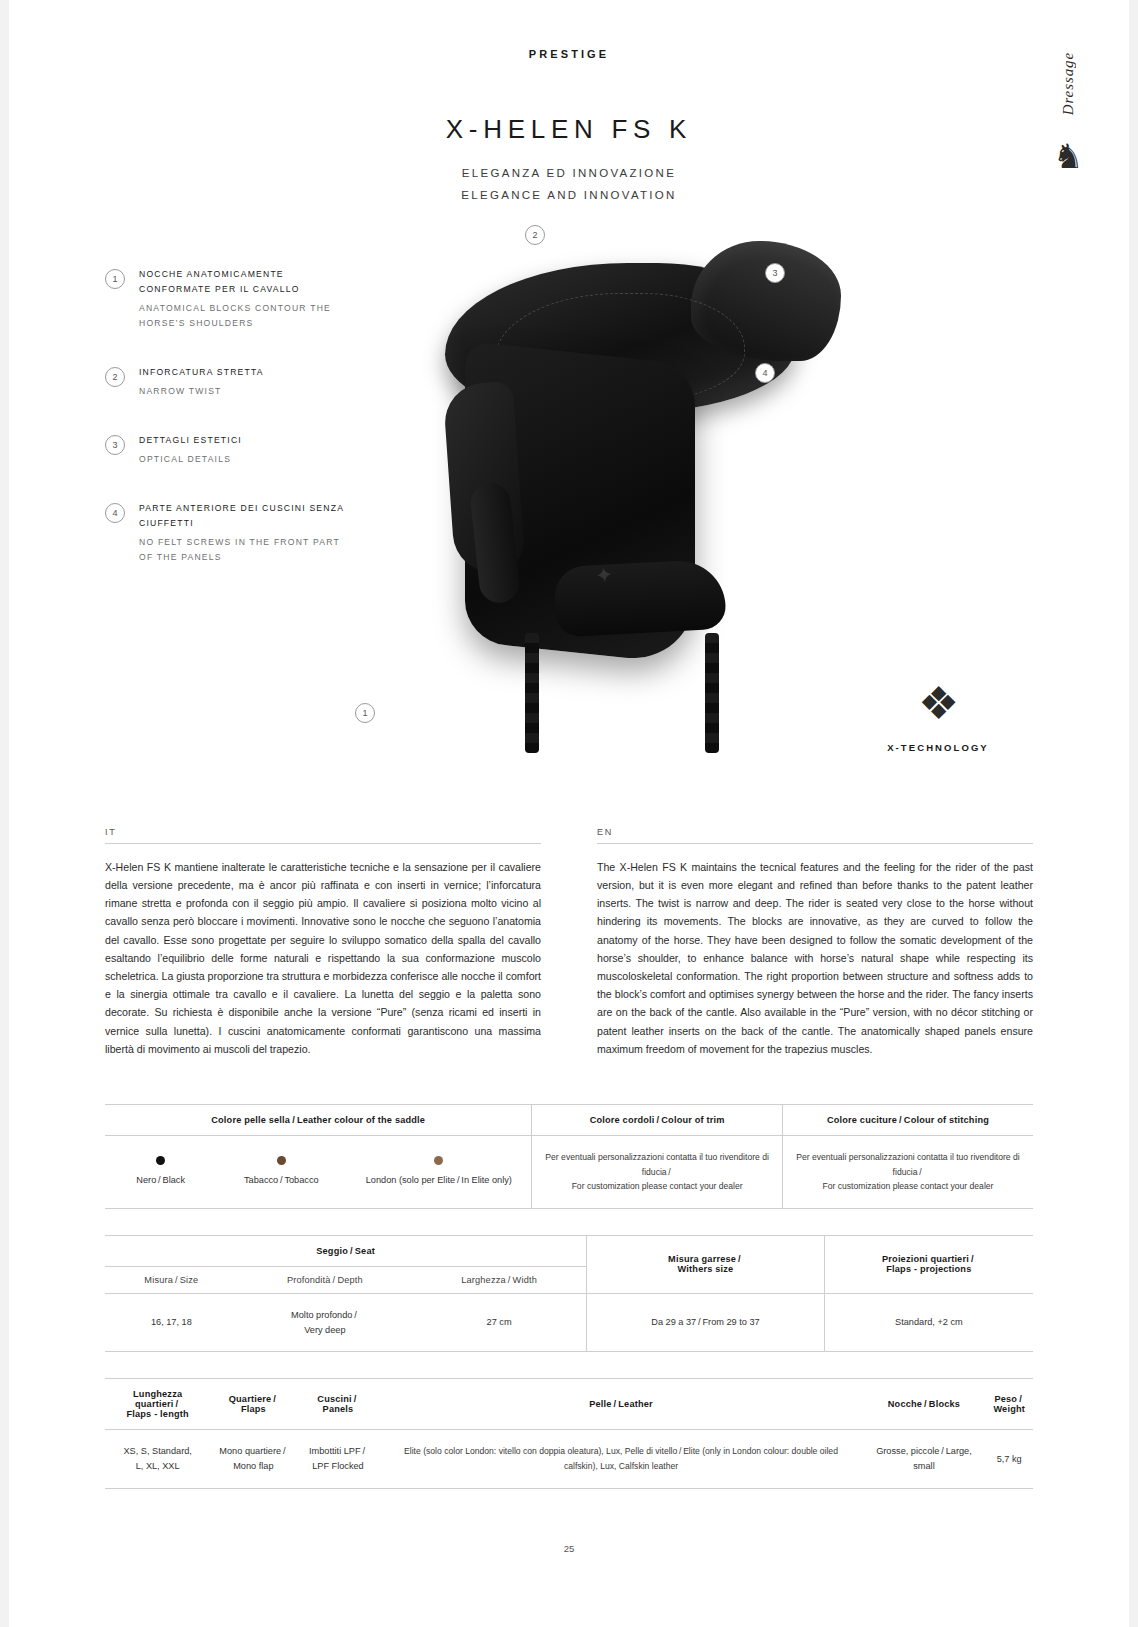Dressage ♞
PRESTIGE
X-HELEN FS K
Eleganza ed innovazione
Elegance and innovation
1
Nocche anatomicamente conformate per il cavallo Anatomical blocks contour the horse’s shoulders
2
Inforcatura stretta Narrow twist
3
Dettagli estetici Optical details
4
Parte anteriore dei cuscini senza ciuffetti No felt screws in the front part of the panels
✦
1 2 3 4
❖
X-TECHNOLOGY
IT
X-Helen FS K mantiene inalterate le caratteristiche tecniche e la sensazione per il cavaliere della versione precedente, ma è ancor più raffinata e con inserti in vernice; l’inforcatura rimane stretta e profonda con il seggio più ampio. Il cavaliere si posiziona molto vicino al cavallo senza però bloccare i movimenti. Innovative sono le nocche che seguono l’anatomia del cavallo. Esse sono progettate per seguire lo sviluppo somatico della spalla del cavallo esaltando l’equilibrio delle forme naturali e rispettando la sua conformazione muscolo scheletrica. La giusta proporzione tra struttura e morbidezza conferisce alle nocche il comfort e la sinergia ottimale tra cavallo e il cavaliere. La lunetta del seggio e la paletta sono decorate. Su richiesta è disponibile anche la versione “Pure” (senza ricami ed inserti in vernice sulla lunetta). I cuscini anatomicamente conformati garantiscono una massima libertà di movimento ai muscoli del trapezio.
EN
The X-Helen FS K maintains the tecnical features and the feeling for the rider of the past version, but it is even more elegant and refined than before thanks to the patent leather inserts. The twist is narrow and deep. The rider is seated very close to the horse without hindering its movements. The blocks are innovative, as they are curved to follow the anatomy of the horse. They have been designed to follow the somatic development of the horse’s shoulder, to enhance balance with horse’s natural shape while respecting its muscoloskeletal conformation. The right proportion between structure and softness adds to the block’s comfort and optimises synergy between the horse and the rider. The fancy inserts are on the back of the cantle. Also available in the “Pure” version, with no décor stitching or patent leather inserts on the back of the cantle. The anatomically shaped panels ensure maximum freedom of movement for the trapezius muscles.
| Colore pelle sella / Leather colour of the saddle | Colore cordoli / Colour of trim | Colore cuciture / Colour of stitching |
| --- | --- | --- |
| Nero / Black | Tabacco / Tobacco | London (solo per Elite / In Elite only) | Per eventuali personalizzazioni contatta il tuo rivenditore di fiducia / For customization please contact your dealer | Per eventuali personalizzazioni contatta il tuo rivenditore di fiducia / For customization please contact your dealer |
| Seggio / Seat | Misura garrese / Withers size | Proiezioni quartieri / Flaps - projections |
| --- | --- | --- |
| Misura / Size | Profondità / Depth | Larghezza / Width |
| 16, 17, 18 | Molto profondo / Very deep | 27 cm | Da 29 a 37 / From 29 to 37 | Standard, +2 cm |
| Lunghezza quartieri / Flaps - length | Quartiere / Flaps | Cuscini / Panels | Pelle / Leather | Nocche / Blocks | Peso / Weight |
| --- | --- | --- | --- | --- | --- |
| XS, S, Standard, L, XL, XXL | Mono quartiere / Mono flap | Imbottiti LPF / LPF Flocked | Elite (solo color London: vitello con doppia oleatura), Lux, Pelle di vitello / Elite (only in London colour: double oiled calfskin), Lux, Calfskin leather | Grosse, piccole / Large, small | 5,7 kg |
25